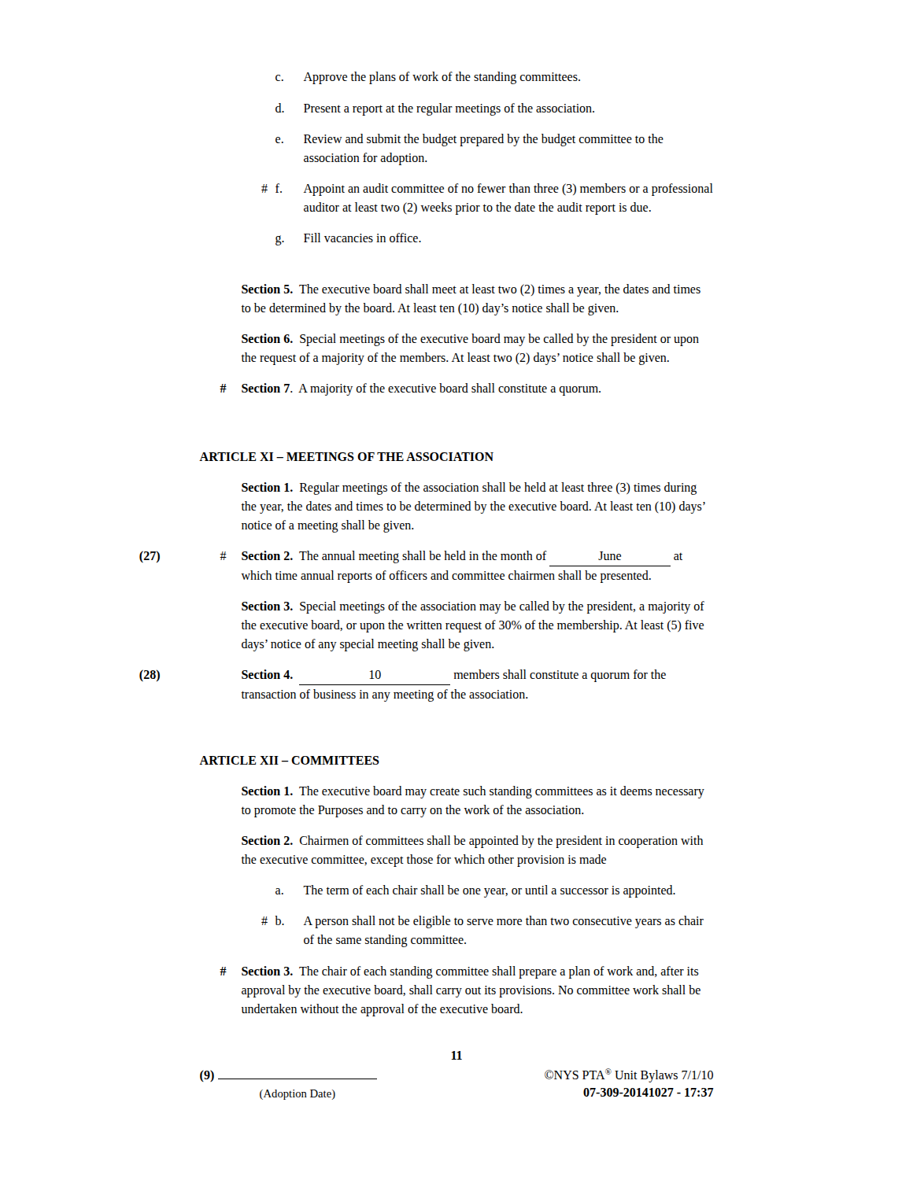c.
Approve the plans of work of the standing committees.
d.
Present a report at the regular meetings of the association.
e.
Review and submit the budget prepared by the budget committee to the association for adoption.
#f.
Appoint an audit committee of no fewer than three (3) members or a professional auditor at least two (2) weeks prior to the date the audit report is due.
g.
Fill vacancies in office.
Section 5. The executive board shall meet at least two (2) times a year, the dates and times to be determined by the board. At least ten (10) day’s notice shall be given.
Section 6. Special meetings of the executive board may be called by the president or upon the request of a majority of the members. At least two (2) days’ notice shall be given.
# Section 7. A majority of the executive board shall constitute a quorum.
ARTICLE XI – MEETINGS OF THE ASSOCIATION
Section 1. Regular meetings of the association shall be held at least three (3) times during the year, the dates and times to be determined by the executive board. At least ten (10) days’ notice of a meeting shall be given.
(27) # Section 2. The annual meeting shall be held in the month of June at which time annual reports of officers and committee chairmen shall be presented.
Section 3. Special meetings of the association may be called by the president, a majority of the executive board, or upon the written request of 30% of the membership. At least (5) five days’ notice of any special meeting shall be given.
(28) Section 4. 10 members shall constitute a quorum for the transaction of business in any meeting of the association.
ARTICLE XII – COMMITTEES
Section 1. The executive board may create such standing committees as it deems necessary to promote the Purposes and to carry on the work of the association.
Section 2. Chairmen of committees shall be appointed by the president in cooperation with the executive committee, except those for which other provision is made
a.
The term of each chair shall be one year, or until a successor is appointed.
#b.
A person shall not be eligible to serve more than two consecutive years as chair of the same standing committee.
# Section 3. The chair of each standing committee shall prepare a plan of work and, after its approval by the executive board, shall carry out its provisions. No committee work shall be undertaken without the approval of the executive board.
11
(9) (Adoption Date)
©NYS PTA® Unit Bylaws 7/1/10
07-309-20141027 - 17:37